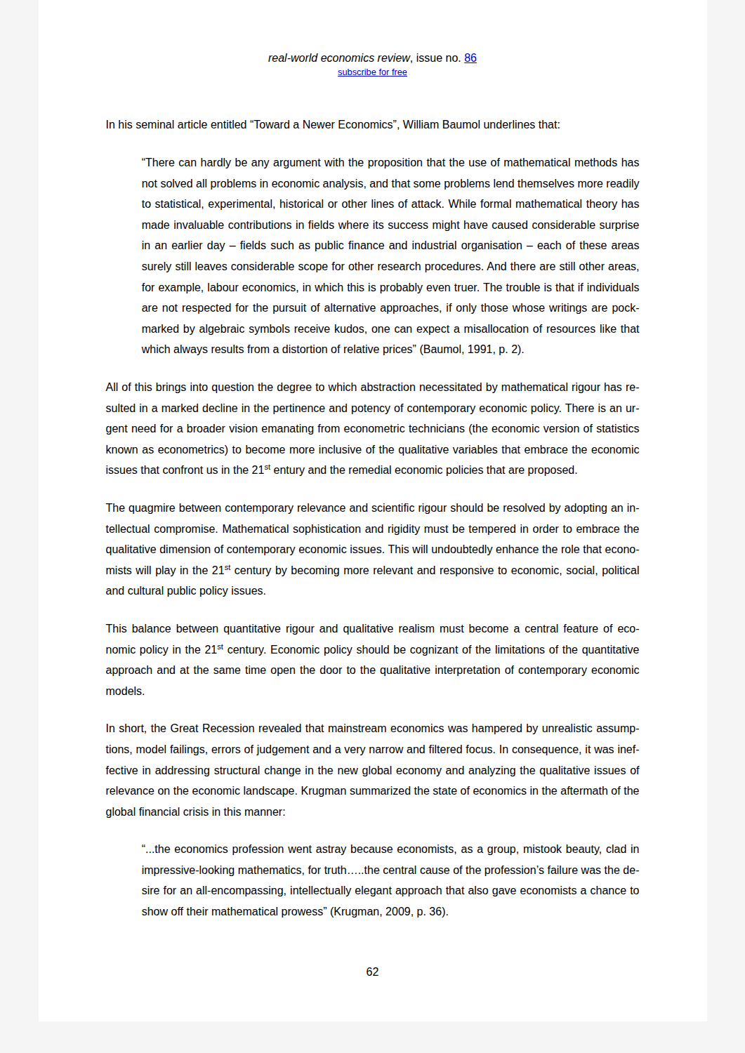real-world economics review, issue no. 86
subscribe for free
In his seminal article entitled “Toward a Newer Economics”, William Baumol underlines that:
“There can hardly be any argument with the proposition that the use of mathematical methods has not solved all problems in economic analysis, and that some problems lend themselves more readily to statistical, experimental, historical or other lines of attack. While formal mathematical theory has made invaluable contributions in fields where its success might have caused considerable surprise in an earlier day – fields such as public finance and industrial organisation – each of these areas surely still leaves considerable scope for other research procedures. And there are still other areas, for example, labour economics, in which this is probably even truer. The trouble is that if individuals are not respected for the pursuit of alternative approaches, if only those whose writings are pockmarked by algebraic symbols receive kudos, one can expect a misallocation of resources like that which always results from a distortion of relative prices” (Baumol, 1991, p. 2).
All of this brings into question the degree to which abstraction necessitated by mathematical rigour has resulted in a marked decline in the pertinence and potency of contemporary economic policy. There is an urgent need for a broader vision emanating from econometric technicians (the economic version of statistics known as econometrics) to become more inclusive of the qualitative variables that embrace the economic issues that confront us in the 21st entury and the remedial economic policies that are proposed.
The quagmire between contemporary relevance and scientific rigour should be resolved by adopting an intellectual compromise. Mathematical sophistication and rigidity must be tempered in order to embrace the qualitative dimension of contemporary economic issues. This will undoubtedly enhance the role that economists will play in the 21st century by becoming more relevant and responsive to economic, social, political and cultural public policy issues.
This balance between quantitative rigour and qualitative realism must become a central feature of economic policy in the 21st century. Economic policy should be cognizant of the limitations of the quantitative approach and at the same time open the door to the qualitative interpretation of contemporary economic models.
In short, the Great Recession revealed that mainstream economics was hampered by unrealistic assumptions, model failings, errors of judgement and a very narrow and filtered focus. In consequence, it was ineffective in addressing structural change in the new global economy and analyzing the qualitative issues of relevance on the economic landscape. Krugman summarized the state of economics in the aftermath of the global financial crisis in this manner:
“...the economics profession went astray because economists, as a group, mistook beauty, clad in impressive-looking mathematics, for truth…..the central cause of the profession’s failure was the desire for an all-encompassing, intellectually elegant approach that also gave economists a chance to show off their mathematical prowess” (Krugman, 2009, p. 36).
62